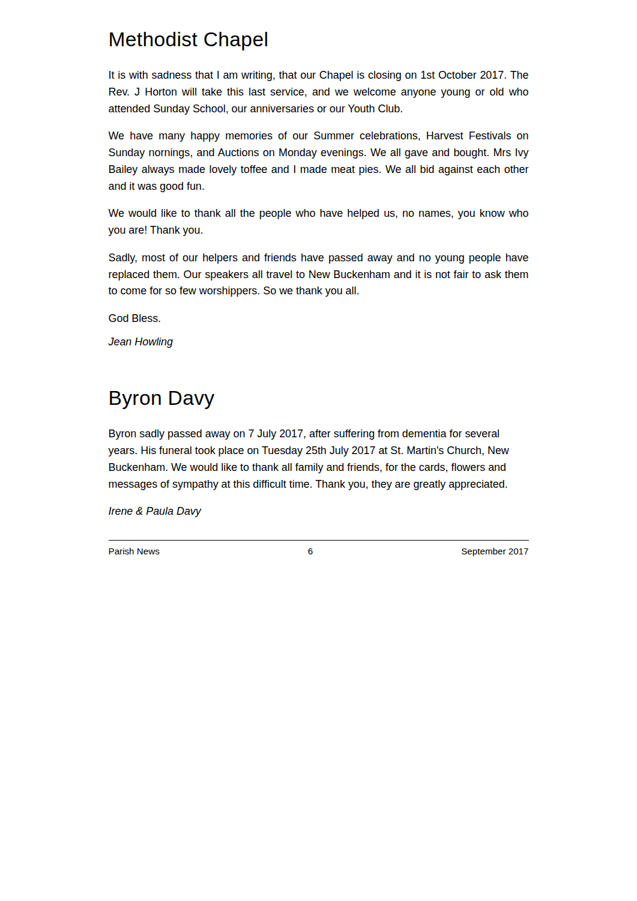Methodist Chapel
It is with sadness that I am writing, that our Chapel is closing on 1st October 2017. The Rev. J Horton will take this last service, and we welcome anyone young or old who attended Sunday School, our anniversaries or our Youth Club.
We have many happy memories of our Summer celebrations, Harvest Festivals on Sunday nornings, and Auctions on Monday evenings. We all gave and bought. Mrs Ivy Bailey always made lovely toffee and I made meat pies. We all bid against each other and it was good fun.
We would like to thank all the people who have helped us, no names, you know who you are! Thank you.
Sadly, most of our helpers and friends have passed away and no young people have replaced them. Our speakers all travel to New Buckenham and it is not fair to ask them to come for so few worshippers. So we thank you all.
God Bless.
Jean Howling
Byron Davy
Byron sadly passed away on 7 July 2017, after suffering from dementia for several years. His funeral took place on Tuesday 25th July 2017 at St. Martin's Church, New Buckenham. We would like to thank all family and friends, for the cards, flowers and messages of sympathy at this difficult time. Thank you, they are greatly appreciated.
Irene & Paula Davy
Parish News 6 September 2017